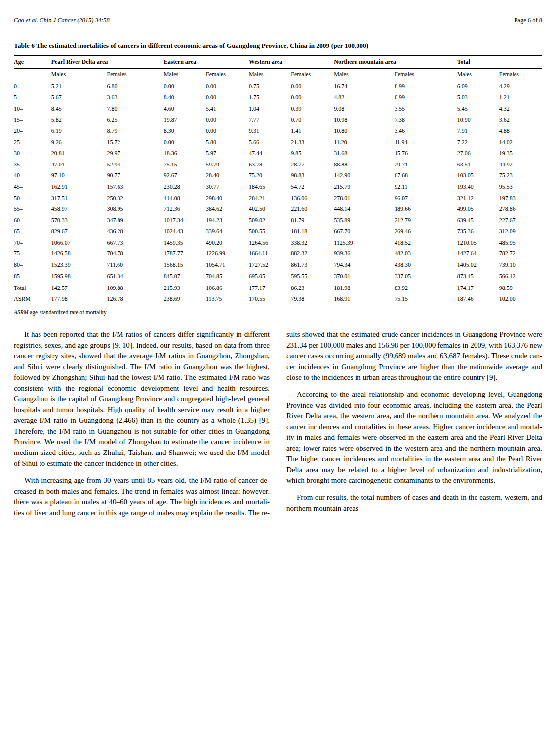Cao et al. Chin J Cancer (2015) 34:58
Page 6 of 8
Table 6 The estimated mortalities of cancers in different economic areas of Guangdong Province, China in 2009 (per 100,000)
| Age | Pearl River Delta area | Eastern area | Western area | Northern mountain area | Total |
| --- | --- | --- | --- | --- | --- |
| | Males | Females | Males | Females | Males | Females | Males | Females | Males | Females |
| 0– | 5.21 | 6.80 | 0.00 | 0.00 | 0.75 | 0.00 | 16.74 | 8.99 | 6.09 | 4.29 |
| 5– | 5.67 | 3.63 | 8.40 | 0.00 | 1.75 | 0.00 | 4.82 | 0.99 | 5.03 | 1.21 |
| 10– | 8.45 | 7.80 | 4.60 | 5.41 | 1.04 | 0.39 | 9.08 | 3.55 | 5.45 | 4.32 |
| 15– | 5.82 | 6.25 | 19.87 | 0.00 | 7.77 | 0.70 | 10.98 | 7.38 | 10.90 | 3.62 |
| 20– | 6.19 | 8.79 | 8.30 | 0.00 | 9.31 | 1.41 | 10.80 | 3.46 | 7.91 | 4.88 |
| 25– | 9.26 | 15.72 | 0.00 | 5.80 | 5.66 | 21.33 | 11.20 | 11.94 | 7.22 | 14.02 |
| 30– | 20.81 | 29.97 | 18.36 | 5.97 | 47.44 | 9.85 | 31.68 | 15.76 | 27.06 | 19.35 |
| 35– | 47.01 | 52.94 | 75.15 | 59.79 | 63.78 | 28.77 | 88.88 | 29.71 | 63.51 | 44.92 |
| 40– | 97.10 | 90.77 | 92.67 | 28.40 | 75.20 | 98.83 | 142.90 | 67.68 | 103.05 | 75.23 |
| 45– | 162.91 | 157.63 | 230.28 | 30.77 | 184.65 | 54.72 | 215.79 | 92.11 | 193.40 | 95.53 |
| 50– | 317.51 | 250.32 | 414.08 | 298.40 | 284.21 | 136.06 | 278.01 | 96.07 | 321.12 | 197.83 |
| 55– | 458.97 | 308.95 | 712.36 | 384.62 | 402.50 | 221.60 | 448.14 | 189.66 | 499.05 | 278.86 |
| 60– | 570.33 | 347.89 | 1017.34 | 194.23 | 509.02 | 81.79 | 535.89 | 212.79 | 639.45 | 227.67 |
| 65– | 829.67 | 436.28 | 1024.43 | 339.64 | 500.55 | 181.18 | 667.70 | 269.46 | 735.36 | 312.09 |
| 70– | 1066.07 | 667.73 | 1459.35 | 490.20 | 1264.56 | 338.32 | 1125.39 | 418.52 | 1210.05 | 485.95 |
| 75– | 1426.58 | 704.78 | 1787.77 | 1226.99 | 1664.11 | 882.32 | 939.36 | 482.03 | 1427.64 | 782.72 |
| 80– | 1523.39 | 711.60 | 1568.15 | 1054.71 | 1727.52 | 861.73 | 794.34 | 438.30 | 1405.02 | 739.10 |
| 85– | 1595.98 | 651.34 | 845.07 | 704.85 | 695.05 | 595.55 | 370.01 | 337.05 | 873.45 | 566.12 |
| Total | 142.57 | 109.88 | 215.93 | 106.86 | 177.17 | 86.23 | 181.98 | 83.92 | 174.17 | 98.59 |
| ASRM | 177.98 | 126.78 | 238.69 | 113.75 | 170.55 | 79.38 | 168.91 | 75.15 | 187.46 | 102.00 |
ASRM age-standardized rate of mortality
It has been reported that the I/M ratios of cancers differ significantly in different registries, sexes, and age groups [9, 10]. Indeed, our results, based on data from three cancer registry sites, showed that the average I/M ratios in Guangzhou, Zhongshan, and Sihui were clearly distinguished. The I/M ratio in Guangzhou was the highest, followed by Zhongshan; Sihui had the lowest I/M ratio. The estimated I/M ratio was consistent with the regional economic development level and health resources. Guangzhou is the capital of Guangdong Province and congregated high-level general hospitals and tumor hospitals. High quality of health service may result in a higher average I/M ratio in Guangdong (2.466) than in the country as a whole (1.35) [9]. Therefore, the I/M ratio in Guangzhou is not suitable for other cities in Guangdong Province. We used the I/M model of Zhongshan to estimate the cancer incidence in medium-sized cities, such as Zhuhai, Taishan, and Shanwei; we used the I/M model of Sihui to estimate the cancer incidence in other cities.
With increasing age from 30 years until 85 years old, the I/M ratio of cancer decreased in both males and females. The trend in females was almost linear; however, there was a plateau in males at 40–60 years of age. The high incidences and mortalities of liver and lung cancer in this age range of males may explain the results. The results showed that the estimated crude cancer incidences in Guangdong Province were 231.34 per 100,000 males and 156.98 per 100,000 females in 2009, with 163,376 new cancer cases occurring annually (99,689 males and 63,687 females). These crude cancer incidences in Guangdong Province are higher than the nationwide average and close to the incidences in urban areas throughout the entire country [9].
According to the areal relationship and economic developing level, Guangdong Province was divided into four economic areas, including the eastern area, the Pearl River Delta area, the western area, and the northern mountain area. We analyzed the cancer incidences and mortalities in these areas. Higher cancer incidence and mortality in males and females were observed in the eastern area and the Pearl River Delta area; lower rates were observed in the western area and the northern mountain area. The higher cancer incidences and mortalities in the eastern area and the Pearl River Delta area may be related to a higher level of urbanization and industrialization, which brought more carcinogenetic contaminants to the environments.
From our results, the total numbers of cases and death in the eastern, western, and northern mountain areas